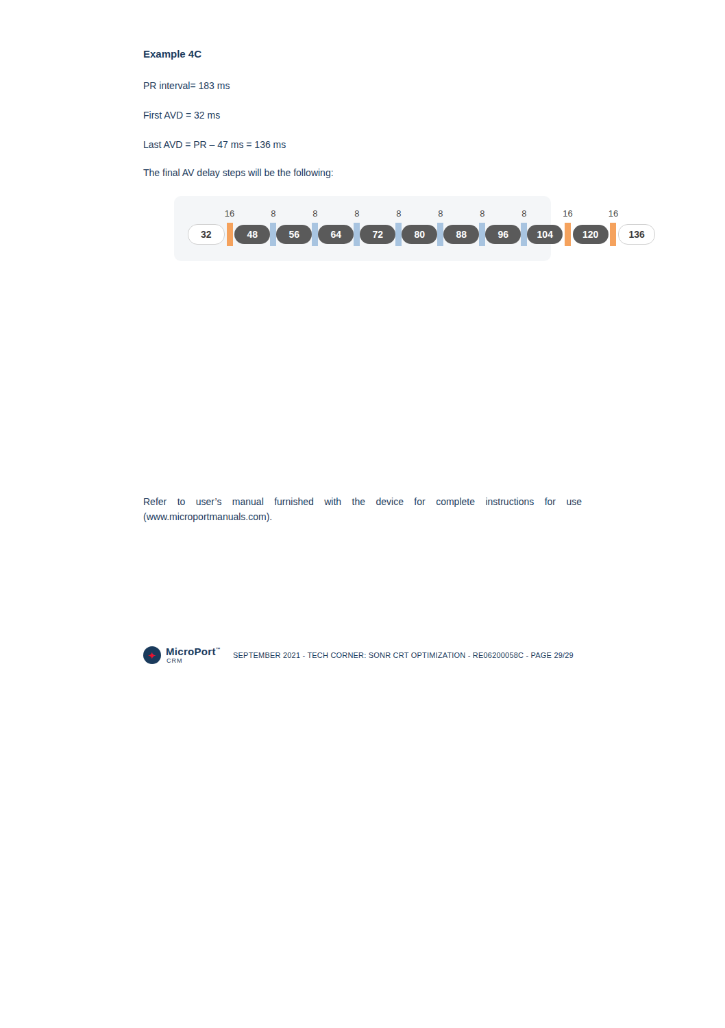Example 4C
PR interval= 183 ms
First AVD = 32 ms
Last AVD = PR – 47 ms = 136 ms
The final AV delay steps will be the following:
| | | 16 | | | | 8 | | | | 8 | | | | 8 | | | | 8 | | | | 8 | | | | 8 | | | | 8 | | | | 16 | | | | 16 | | |
| 32 | | | | 48 | | | | 56 | | | | 64 | | | | 72 | | | | 80 | | | | 88 | | | | 96 | | | | 104 | | | | 120 | | | | 136 |
Refer to user’s manual furnished with the device for complete instructions for use (www.microportmanuals.com).
✦ MicroPort™
CRM
SEPTEMBER 2021 - TECH CORNER: SONR CRT OPTIMIZATION - RE06200058C - PAGE 29/29